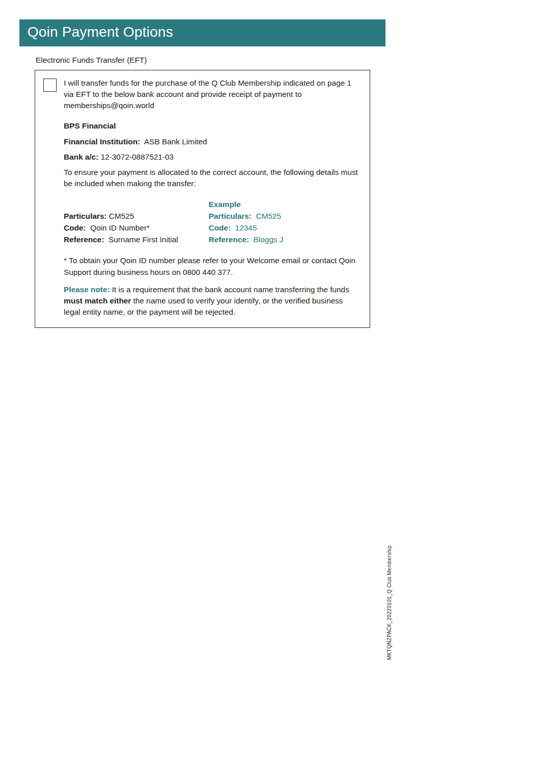Qoin Payment Options
Electronic Funds Transfer (EFT)
I will transfer funds for the purchase of the Q Club Membership indicated on page 1 via EFT to the below bank account and provide receipt of payment to memberships@qoin.world
BPS Financial
Financial Institution: ASB Bank Limited
Bank a/c: 12-3072-0887521-03
To ensure your payment is allocated to the correct account, the following details must be included when making the transfer:
| | Example |
| Particulars: CM525 | Particulars: CM525 |
| Code: Qoin ID Number* | Code: 12345 |
| Reference: Surname First Initial | Reference: Bloggs J |
* To obtain your Qoin ID number please refer to your Welcome email or contact Qoin Support during business hours on 0800 440 377.
Please note: It is a requirement that the bank account name transferring the funds must match either the name used to verify your identify, or the verified business legal entity name, or the payment will be rejected.
MKTQNZPACK_20220101_Q Club Membership